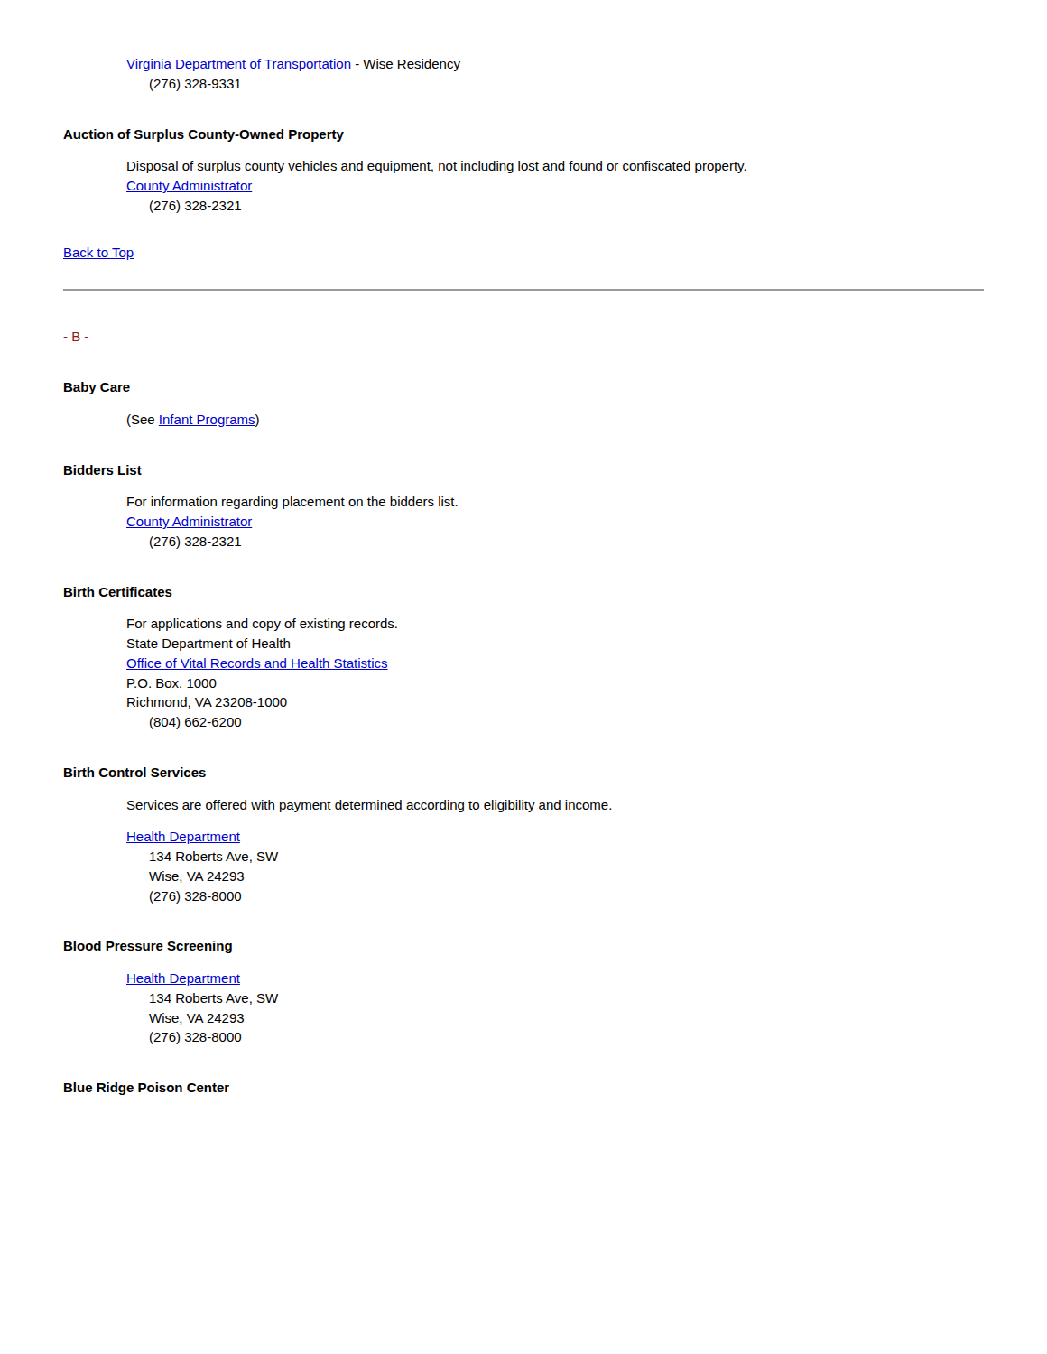Virginia Department of Transportation - Wise Residency
(276) 328-9331
Auction of Surplus County-Owned Property
Disposal of surplus county vehicles and equipment, not including lost and found or confiscated property.
County Administrator
(276) 328-2321
Back to Top
- B -
Baby Care
(See Infant Programs)
Bidders List
For information regarding placement on the bidders list.
County Administrator
(276) 328-2321
Birth Certificates
For applications and copy of existing records.
State Department of Health
Office of Vital Records and Health Statistics
P.O. Box. 1000
Richmond, VA 23208-1000
(804) 662-6200
Birth Control Services
Services are offered with payment determined according to eligibility and income.
Health Department
134 Roberts Ave, SW
Wise, VA 24293
(276) 328-8000
Blood Pressure Screening
Health Department
134 Roberts Ave, SW
Wise, VA 24293
(276) 328-8000
Blue Ridge Poison Center